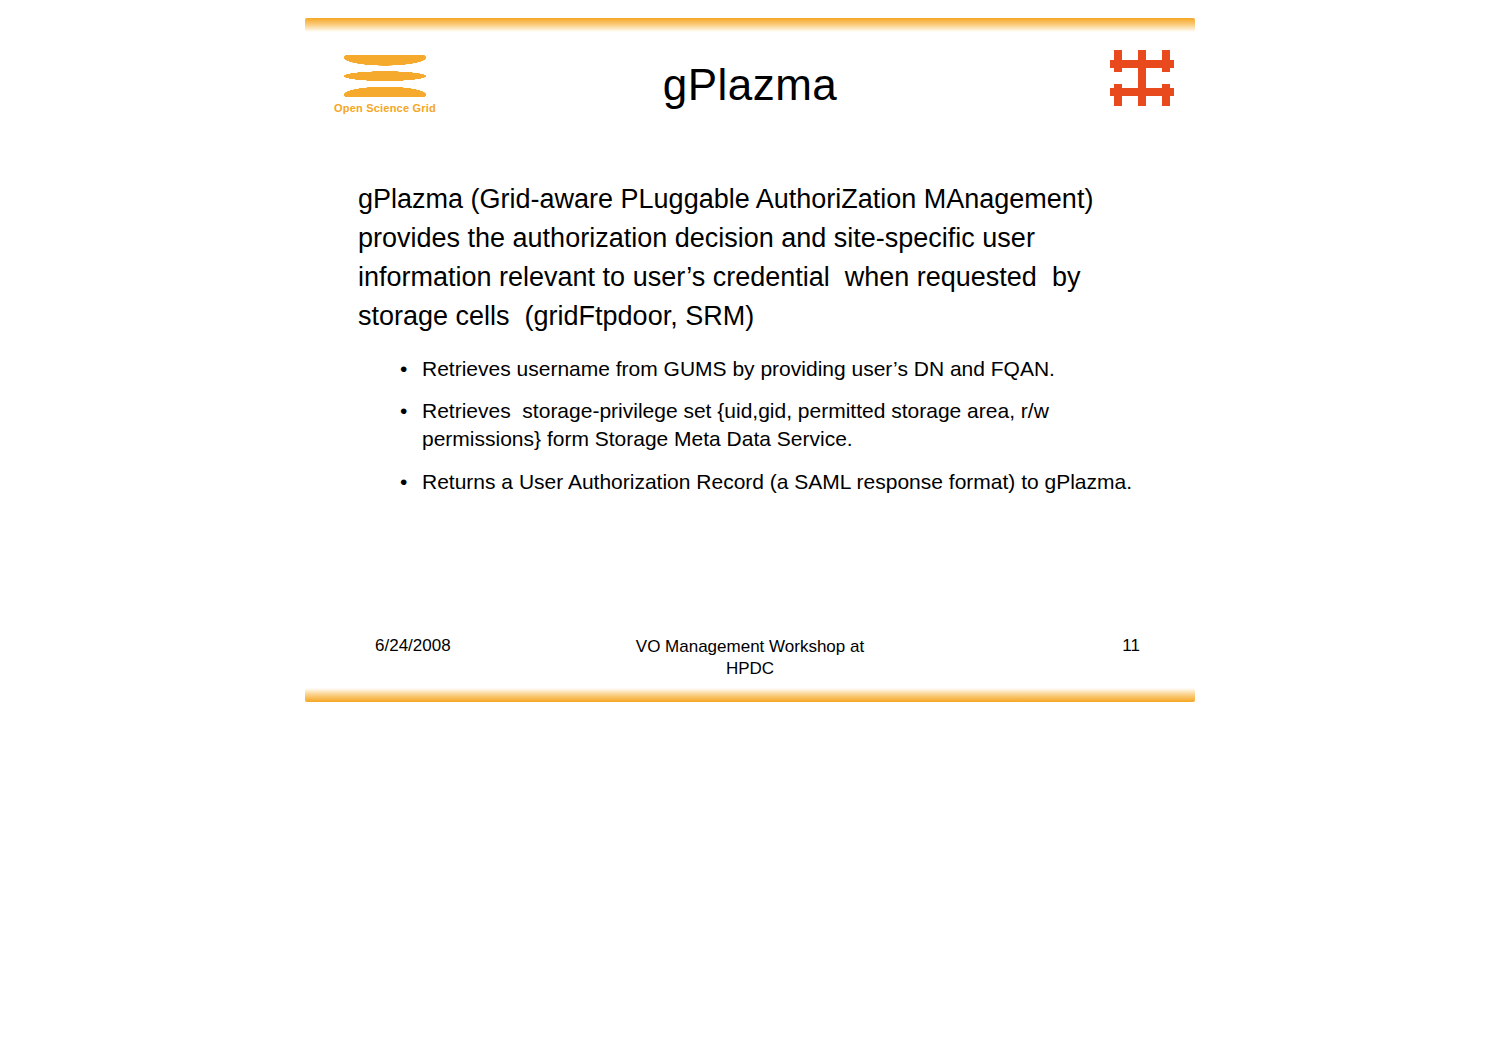Open Science Grid
gPlazma
gPlazma (Grid-aware PLuggable AuthoriZation MAnagement) provides the authorization decision and site-specific user information relevant to user’s credential when requested by storage cells (gridFtpdoor, SRM)
Retrieves username from GUMS by providing user’s DN and FQAN.
Retrieves storage-privilege set {uid,gid, permitted storage area, r/w permissions} form Storage Meta Data Service.
Returns a User Authorization Record (a SAML response format) to gPlazma.
6/24/2008
VO Management Workshop at
HPDC
11